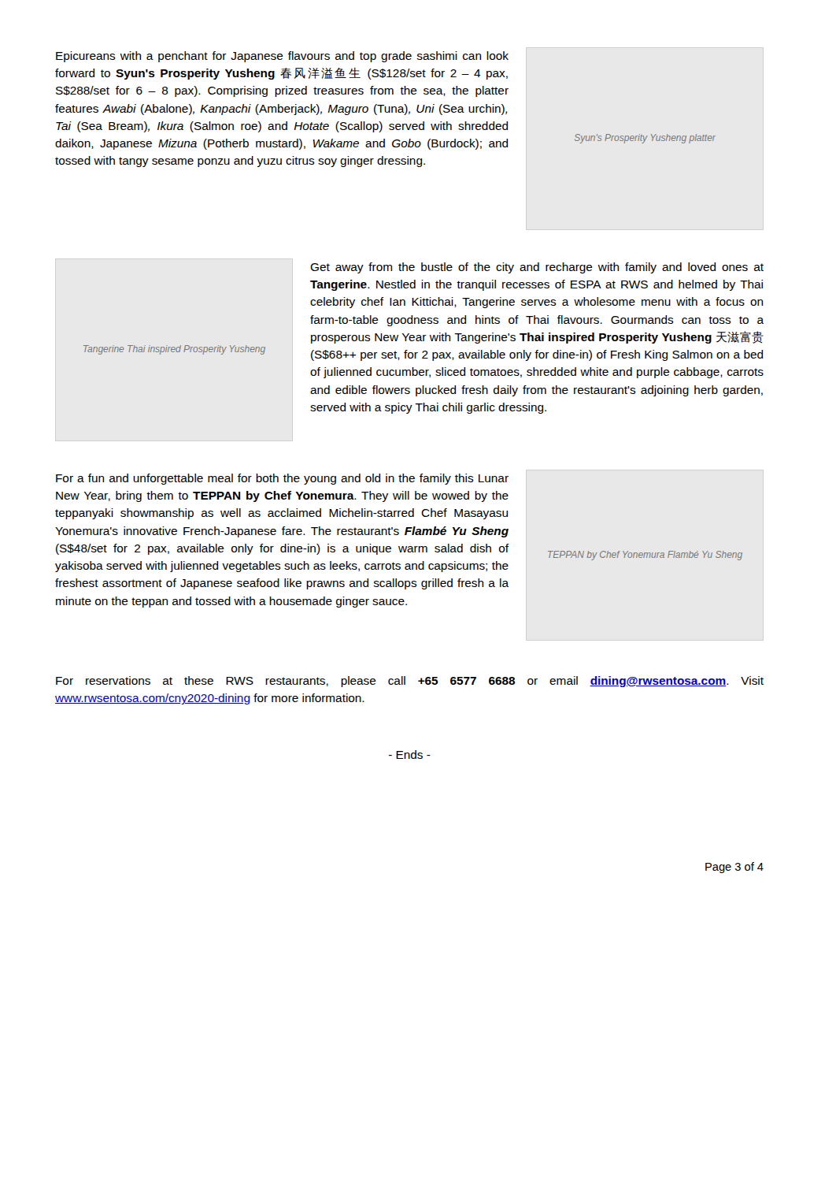Syun's Prosperity Yusheng platter
Epicureans with a penchant for Japanese flavours and top grade sashimi can look forward to Syun's Prosperity Yusheng 春风洋溢鱼生 (S$128/set for 2 – 4 pax, S$288/set for 6 – 8 pax). Comprising prized treasures from the sea, the platter features Awabi (Abalone), Kanpachi (Amberjack), Maguro (Tuna), Uni (Sea urchin), Tai (Sea Bream), Ikura (Salmon roe) and Hotate (Scallop) served with shredded daikon, Japanese Mizuna (Potherb mustard), Wakame and Gobo (Burdock); and tossed with tangy sesame ponzu and yuzu citrus soy ginger dressing.
Tangerine Thai inspired Prosperity Yusheng
Get away from the bustle of the city and recharge with family and loved ones at Tangerine. Nestled in the tranquil recesses of ESPA at RWS and helmed by Thai celebrity chef Ian Kittichai, Tangerine serves a wholesome menu with a focus on farm-to-table goodness and hints of Thai flavours. Gourmands can toss to a prosperous New Year with Tangerine's Thai inspired Prosperity Yusheng 天滋富贵 (S$68++ per set, for 2 pax, available only for dine-in) of Fresh King Salmon on a bed of julienned cucumber, sliced tomatoes, shredded white and purple cabbage, carrots and edible flowers plucked fresh daily from the restaurant's adjoining herb garden, served with a spicy Thai chili garlic dressing.
TEPPAN by Chef Yonemura Flambé Yu Sheng
For a fun and unforgettable meal for both the young and old in the family this Lunar New Year, bring them to TEPPAN by Chef Yonemura. They will be wowed by the teppanyaki showmanship as well as acclaimed Michelin-starred Chef Masayasu Yonemura's innovative French-Japanese fare. The restaurant's Flambé Yu Sheng (S$48/set for 2 pax, available only for dine-in) is a unique warm salad dish of yakisoba served with julienned vegetables such as leeks, carrots and capsicums; the freshest assortment of Japanese seafood like prawns and scallops grilled fresh a la minute on the teppan and tossed with a housemade ginger sauce.
For reservations at these RWS restaurants, please call +65 6577 6688 or email dining@rwsentosa.com. Visit www.rwsentosa.com/cny2020-dining for more information.
- Ends -
Page 3 of 4